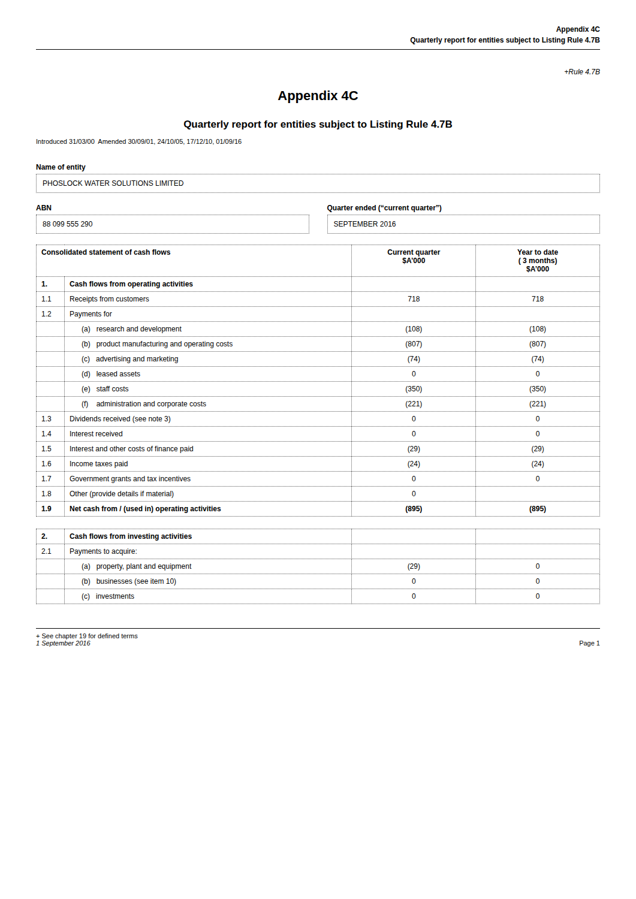Appendix 4C
Quarterly report for entities subject to Listing Rule 4.7B
+Rule 4.7B
Appendix 4C
Quarterly report for entities subject to Listing Rule 4.7B
Introduced 31/03/00 Amended 30/09/01, 24/10/05, 17/12/10, 01/09/16
Name of entity
PHOSLOCK WATER SOLUTIONS LIMITED
ABN
88 099 555 290
Quarter ended (“current quarter”)
SEPTEMBER 2016
| Consolidated statement of cash flows | Current quarter $A’000 | Year to date ( 3 months) $A’000 |
| --- | --- | --- |
| 1. | Cash flows from operating activities | | |
| 1.1 | Receipts from customers | 718 | 718 |
| 1.2 | Payments for | | |
| | (a) research and development | (108) | (108) |
| | (b) product manufacturing and operating costs | (807) | (807) |
| | (c) advertising and marketing | (74) | (74) |
| | (d) leased assets | 0 | 0 |
| | (e) staff costs | (350) | (350) |
| | (f) administration and corporate costs | (221) | (221) |
| 1.3 | Dividends received (see note 3) | 0 | 0 |
| 1.4 | Interest received | 0 | 0 |
| 1.5 | Interest and other costs of finance paid | (29) | (29) |
| 1.6 | Income taxes paid | (24) | (24) |
| 1.7 | Government grants and tax incentives | 0 | 0 |
| 1.8 | Other (provide details if material) | 0 | |
| 1.9 | Net cash from / (used in) operating activities | (895) | (895) |
| 2. | Cash flows from investing activities | | |
| 2.1 | Payments to acquire: | | |
| | (a) property, plant and equipment | (29) | 0 |
| | (b) businesses (see item 10) | 0 | 0 |
| | (c) investments | 0 | 0 |
+ See chapter 19 for defined terms
1 September 2016
Page 1